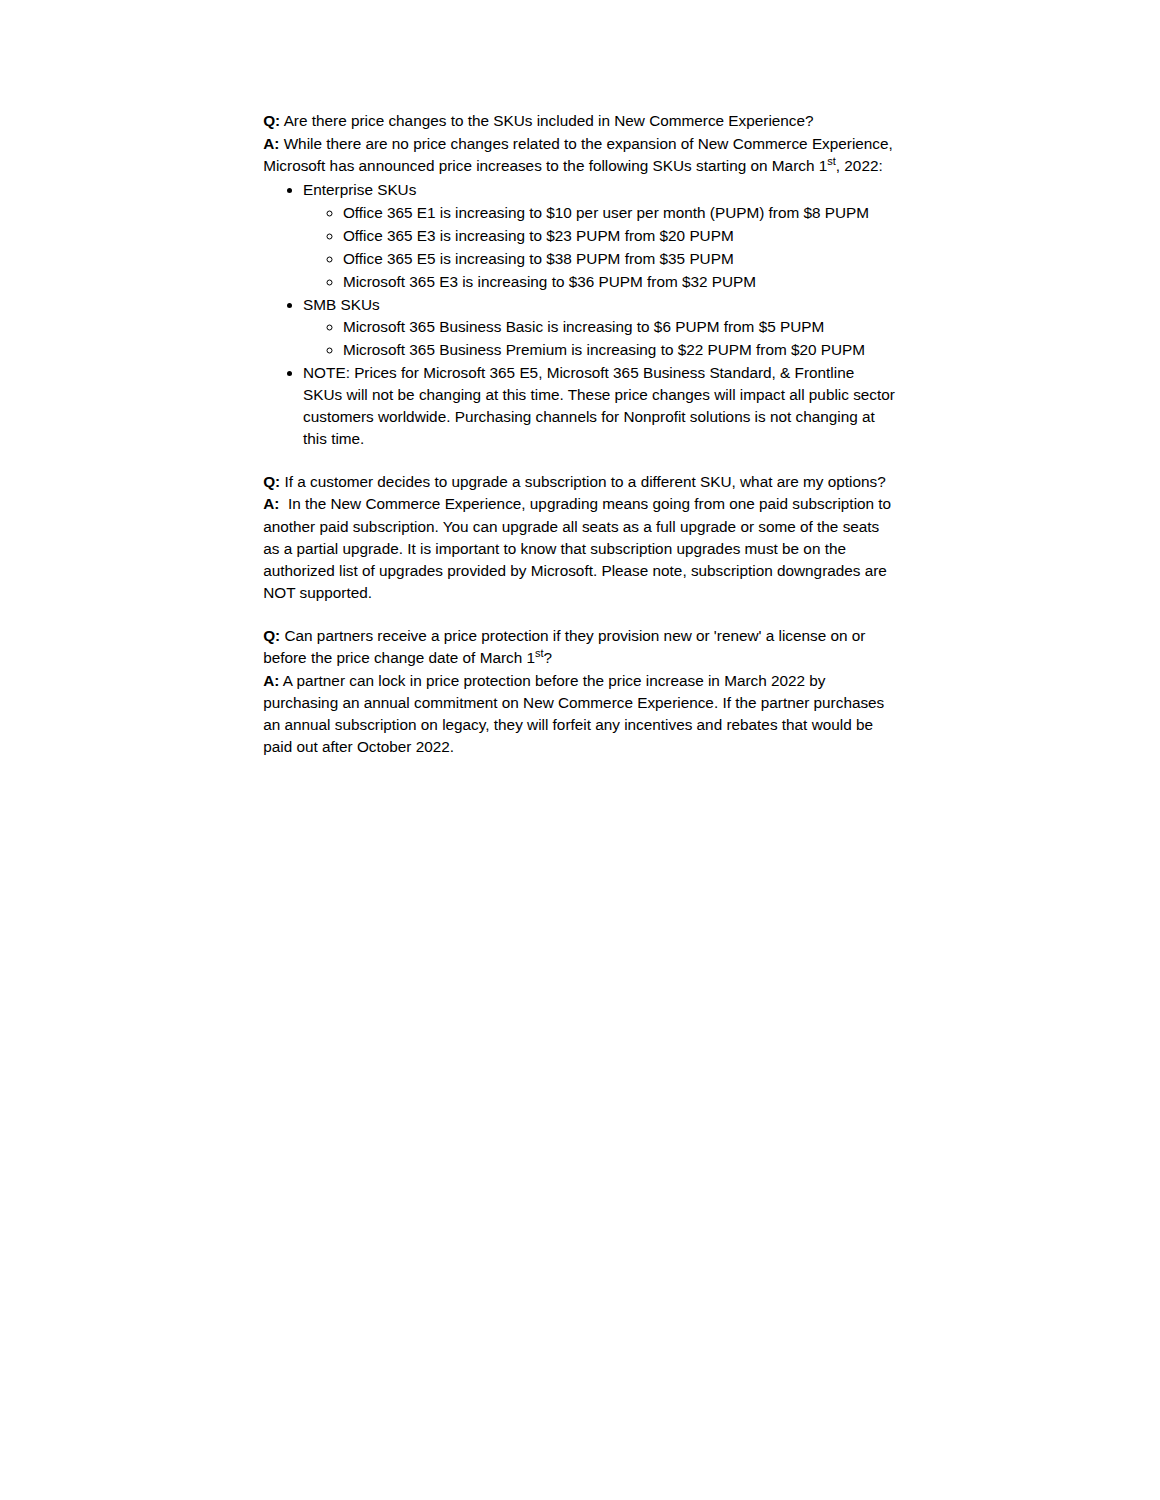Q: Are there price changes to the SKUs included in New Commerce Experience?
A: While there are no price changes related to the expansion of New Commerce Experience, Microsoft has announced price increases to the following SKUs starting on March 1st, 2022:
Enterprise SKUs
Office 365 E1 is increasing to $10 per user per month (PUPM) from $8 PUPM
Office 365 E3 is increasing to $23 PUPM from $20 PUPM
Office 365 E5 is increasing to $38 PUPM from $35 PUPM
Microsoft 365 E3 is increasing to $36 PUPM from $32 PUPM
SMB SKUs
Microsoft 365 Business Basic is increasing to $6 PUPM from $5 PUPM
Microsoft 365 Business Premium is increasing to $22 PUPM from $20 PUPM
NOTE: Prices for Microsoft 365 E5, Microsoft 365 Business Standard, & Frontline SKUs will not be changing at this time. These price changes will impact all public sector customers worldwide. Purchasing channels for Nonprofit solutions is not changing at this time.
Q: If a customer decides to upgrade a subscription to a different SKU, what are my options?
A: In the New Commerce Experience, upgrading means going from one paid subscription to another paid subscription. You can upgrade all seats as a full upgrade or some of the seats as a partial upgrade. It is important to know that subscription upgrades must be on the authorized list of upgrades provided by Microsoft. Please note, subscription downgrades are NOT supported.
Q: Can partners receive a price protection if they provision new or 'renew' a license on or before the price change date of March 1st?
A: A partner can lock in price protection before the price increase in March 2022 by purchasing an annual commitment on New Commerce Experience. If the partner purchases an annual subscription on legacy, they will forfeit any incentives and rebates that would be paid out after October 2022.